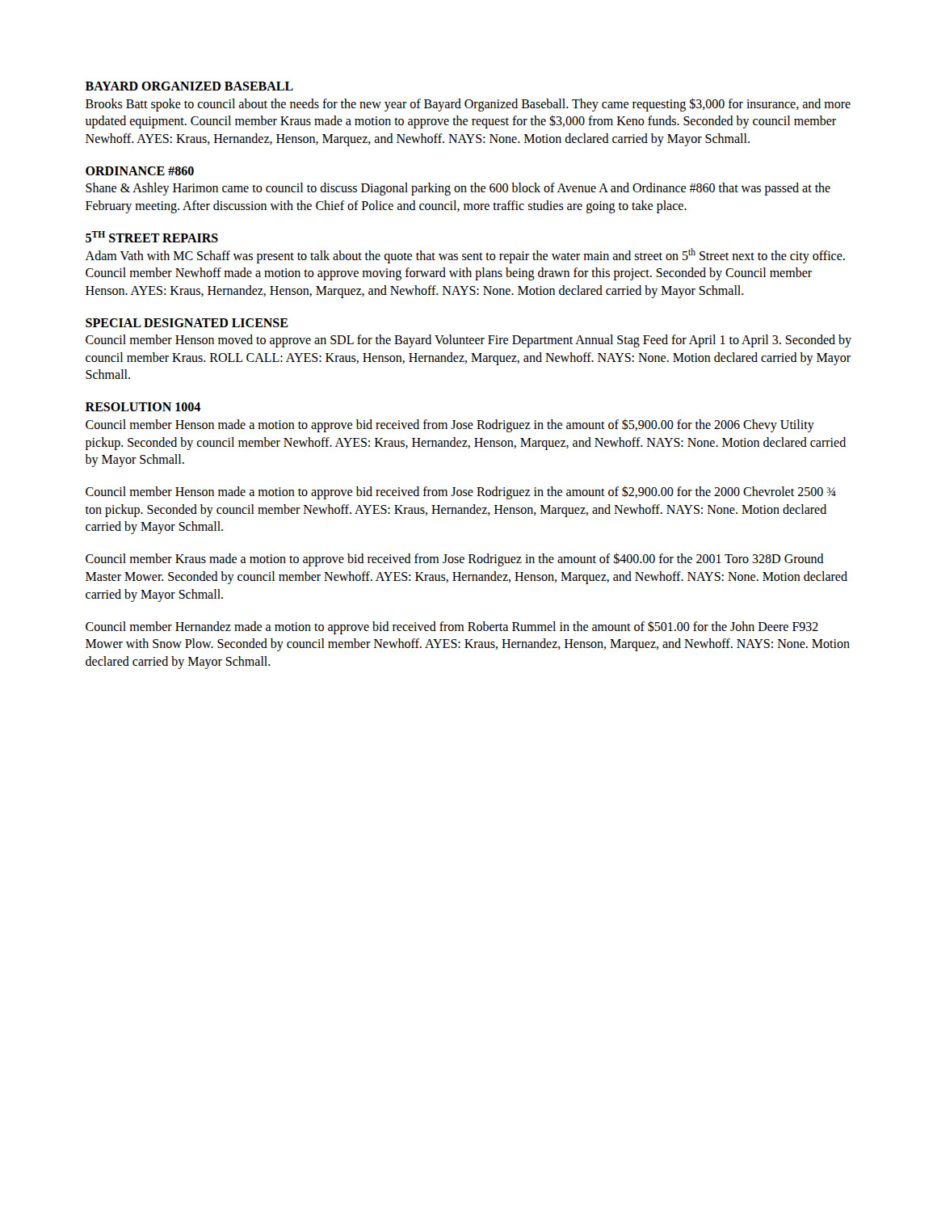Bayard Organized Baseball
Brooks Batt spoke to council about the needs for the new year of Bayard Organized Baseball. They came requesting $3,000 for insurance, and more updated equipment. Council member Kraus made a motion to approve the request for the $3,000 from Keno funds. Seconded by council member Newhoff. AYES: Kraus, Hernandez, Henson, Marquez, and Newhoff. NAYS: None. Motion declared carried by Mayor Schmall.
Ordinance #860
Shane & Ashley Harimon came to council to discuss Diagonal parking on the 600 block of Avenue A and Ordinance #860 that was passed at the February meeting. After discussion with the Chief of Police and council, more traffic studies are going to take place.
5th Street Repairs
Adam Vath with MC Schaff was present to talk about the quote that was sent to repair the water main and street on 5th Street next to the city office. Council member Newhoff made a motion to approve moving forward with plans being drawn for this project. Seconded by Council member Henson. AYES: Kraus, Hernandez, Henson, Marquez, and Newhoff. NAYS: None. Motion declared carried by Mayor Schmall.
Special Designated License
Council member Henson moved to approve an SDL for the Bayard Volunteer Fire Department Annual Stag Feed for April 1 to April 3. Seconded by council member Kraus. ROLL CALL: AYES: Kraus, Henson, Hernandez, Marquez, and Newhoff. NAYS: None. Motion declared carried by Mayor Schmall.
Resolution 1004
Council member Henson made a motion to approve bid received from Jose Rodriguez in the amount of $5,900.00 for the 2006 Chevy Utility pickup. Seconded by council member Newhoff. AYES: Kraus, Hernandez, Henson, Marquez, and Newhoff. NAYS: None. Motion declared carried by Mayor Schmall.
Council member Henson made a motion to approve bid received from Jose Rodriguez in the amount of $2,900.00 for the 2000 Chevrolet 2500 ¾ ton pickup. Seconded by council member Newhoff. AYES: Kraus, Hernandez, Henson, Marquez, and Newhoff. NAYS: None. Motion declared carried by Mayor Schmall.
Council member Kraus made a motion to approve bid received from Jose Rodriguez in the amount of $400.00 for the 2001 Toro 328D Ground Master Mower. Seconded by council member Newhoff. AYES: Kraus, Hernandez, Henson, Marquez, and Newhoff. NAYS: None. Motion declared carried by Mayor Schmall.
Council member Hernandez made a motion to approve bid received from Roberta Rummel in the amount of $501.00 for the John Deere F932 Mower with Snow Plow. Seconded by council member Newhoff. AYES: Kraus, Hernandez, Henson, Marquez, and Newhoff. NAYS: None. Motion declared carried by Mayor Schmall.